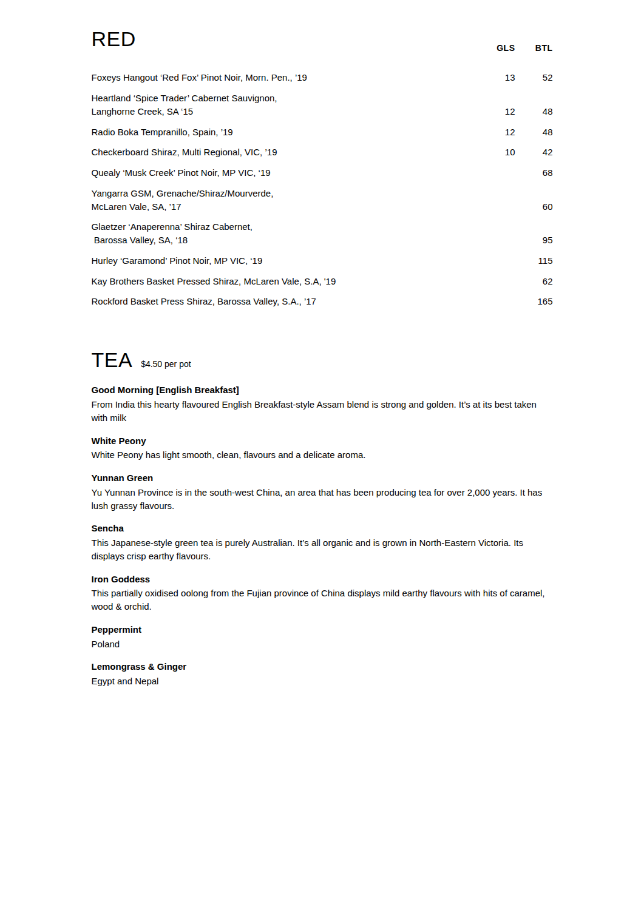RED
GLS BTL
| Foxeys Hangout ‘Red Fox’ Pinot Noir, Morn. Pen., ’19 | 13 | 52 |
| Heartland ‘Spice Trader’ Cabernet Sauvignon, Langhorne Creek, SA ‘15 | 12 | 48 |
| Radio Boka Tempranillo, Spain, ’19 | 12 | 48 |
| Checkerboard Shiraz, Multi Regional, VIC, ’19 | 10 | 42 |
| Quealy ‘Musk Creek’ Pinot Noir, MP VIC, ‘19 | | 68 |
| Yangarra GSM, Grenache/Shiraz/Mourverde, McLaren Vale, SA, ’17 | | 60 |
| Glaetzer ‘Anaperenna’ Shiraz Cabernet, Barossa Valley, SA, ‘18 | | 95 |
| Hurley ‘Garamond’ Pinot Noir, MP VIC, ‘19 | | 115 |
| Kay Brothers Basket Pressed Shiraz, McLaren Vale, S.A, '19 | | 62 |
| Rockford Basket Press Shiraz, Barossa Valley, S.A., ’17 | | 165 |
TEA
$4.50 per pot
Good Morning [English Breakfast]
From India this hearty flavoured English Breakfast-style Assam blend is strong and golden. It’s at its best taken with milk
White Peony
White Peony has light smooth, clean, flavours and a delicate aroma.
Yunnan Green
Yu Yunnan Province is in the south-west China, an area that has been producing tea for over 2,000 years. It has lush grassy flavours.
Sencha
This Japanese-style green tea is purely Australian. It’s all organic and is grown in North-Eastern Victoria. Its displays crisp earthy flavours.
Iron Goddess
This partially oxidised oolong from the Fujian province of China displays mild earthy flavours with hits of caramel, wood & orchid.
Peppermint
Poland
Lemongrass & Ginger
Egypt and Nepal